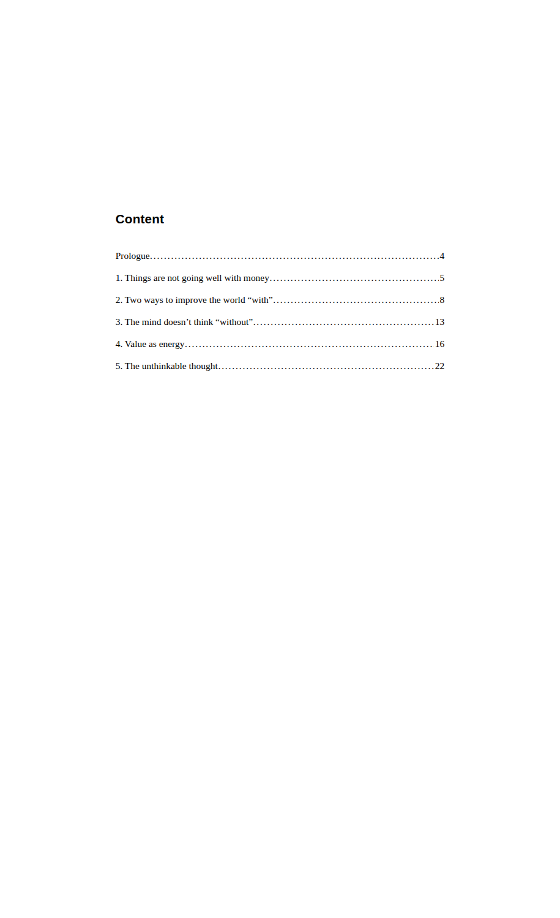Content
Prologue ....................................................................................................................... 4
1. Things are not going well with money ....................................................................................................................... 5
2. Two ways to improve the world “with” ....................................................................................................................... 8
3. The mind doesn’t think “without” ....................................................................................................................... 13
4. Value as energy ....................................................................................................................... 16
5. The unthinkable thought ....................................................................................................................... 22